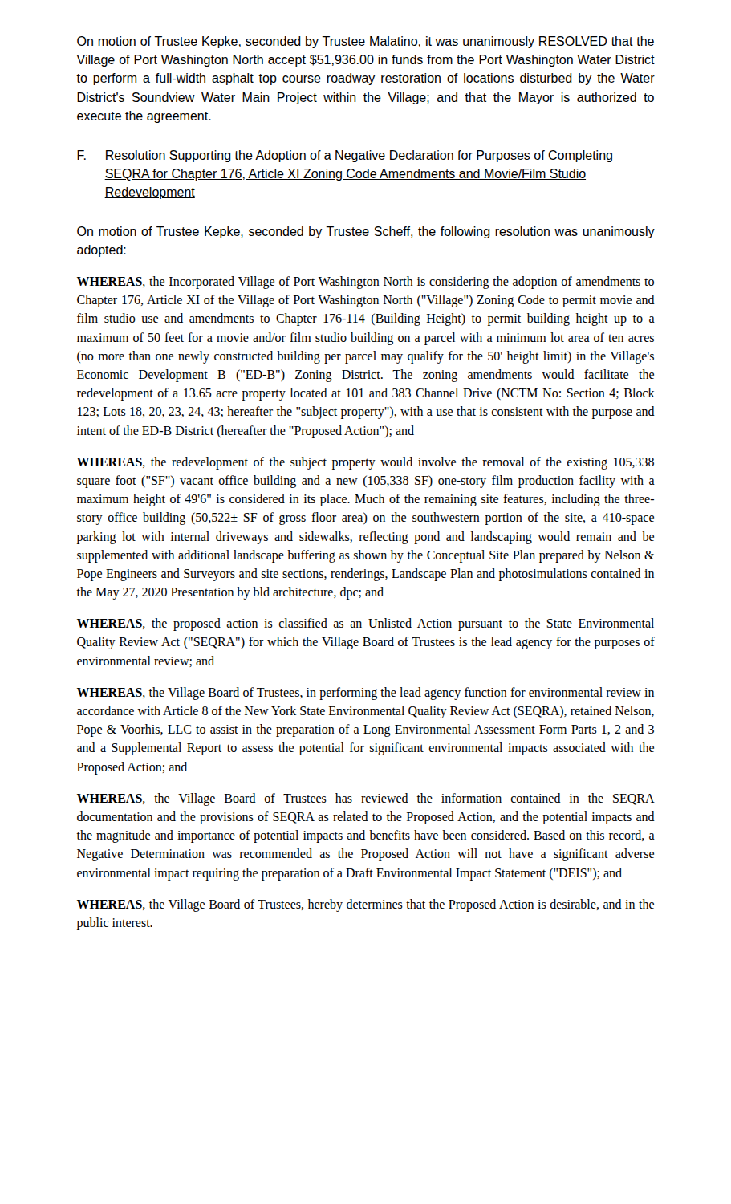On motion of Trustee Kepke, seconded by Trustee Malatino, it was unanimously RESOLVED that the Village of Port Washington North accept $51,936.00 in funds from the Port Washington Water District to perform a full-width asphalt top course roadway restoration of locations disturbed by the Water District's Soundview Water Main Project within the Village; and that the Mayor is authorized to execute the agreement.
F. Resolution Supporting the Adoption of a Negative Declaration for Purposes of Completing SEQRA for Chapter 176, Article XI Zoning Code Amendments and Movie/Film Studio Redevelopment
On motion of Trustee Kepke, seconded by Trustee Scheff, the following resolution was unanimously adopted:
WHEREAS, the Incorporated Village of Port Washington North is considering the adoption of amendments to Chapter 176, Article XI of the Village of Port Washington North ("Village") Zoning Code to permit movie and film studio use and amendments to Chapter 176-114 (Building Height) to permit building height up to a maximum of 50 feet for a movie and/or film studio building on a parcel with a minimum lot area of ten acres (no more than one newly constructed building per parcel may qualify for the 50' height limit) in the Village's Economic Development B ("ED-B") Zoning District. The zoning amendments would facilitate the redevelopment of a 13.65 acre property located at 101 and 383 Channel Drive (NCTM No: Section 4; Block 123; Lots 18, 20, 23, 24, 43; hereafter the "subject property"), with a use that is consistent with the purpose and intent of the ED-B District (hereafter the "Proposed Action"); and
WHEREAS, the redevelopment of the subject property would involve the removal of the existing 105,338 square foot ("SF") vacant office building and a new (105,338 SF) one-story film production facility with a maximum height of 49'6" is considered in its place. Much of the remaining site features, including the three-story office building (50,522± SF of gross floor area) on the southwestern portion of the site, a 410-space parking lot with internal driveways and sidewalks, reflecting pond and landscaping would remain and be supplemented with additional landscape buffering as shown by the Conceptual Site Plan prepared by Nelson & Pope Engineers and Surveyors and site sections, renderings, Landscape Plan and photosimulations contained in the May 27, 2020 Presentation by bld architecture, dpc; and
WHEREAS, the proposed action is classified as an Unlisted Action pursuant to the State Environmental Quality Review Act ("SEQRA") for which the Village Board of Trustees is the lead agency for the purposes of environmental review; and
WHEREAS, the Village Board of Trustees, in performing the lead agency function for environmental review in accordance with Article 8 of the New York State Environmental Quality Review Act (SEQRA), retained Nelson, Pope & Voorhis, LLC to assist in the preparation of a Long Environmental Assessment Form Parts 1, 2 and 3 and a Supplemental Report to assess the potential for significant environmental impacts associated with the Proposed Action; and
WHEREAS, the Village Board of Trustees has reviewed the information contained in the SEQRA documentation and the provisions of SEQRA as related to the Proposed Action, and the potential impacts and the magnitude and importance of potential impacts and benefits have been considered. Based on this record, a Negative Determination was recommended as the Proposed Action will not have a significant adverse environmental impact requiring the preparation of a Draft Environmental Impact Statement ("DEIS"); and
WHEREAS, the Village Board of Trustees, hereby determines that the Proposed Action is desirable, and in the public interest.